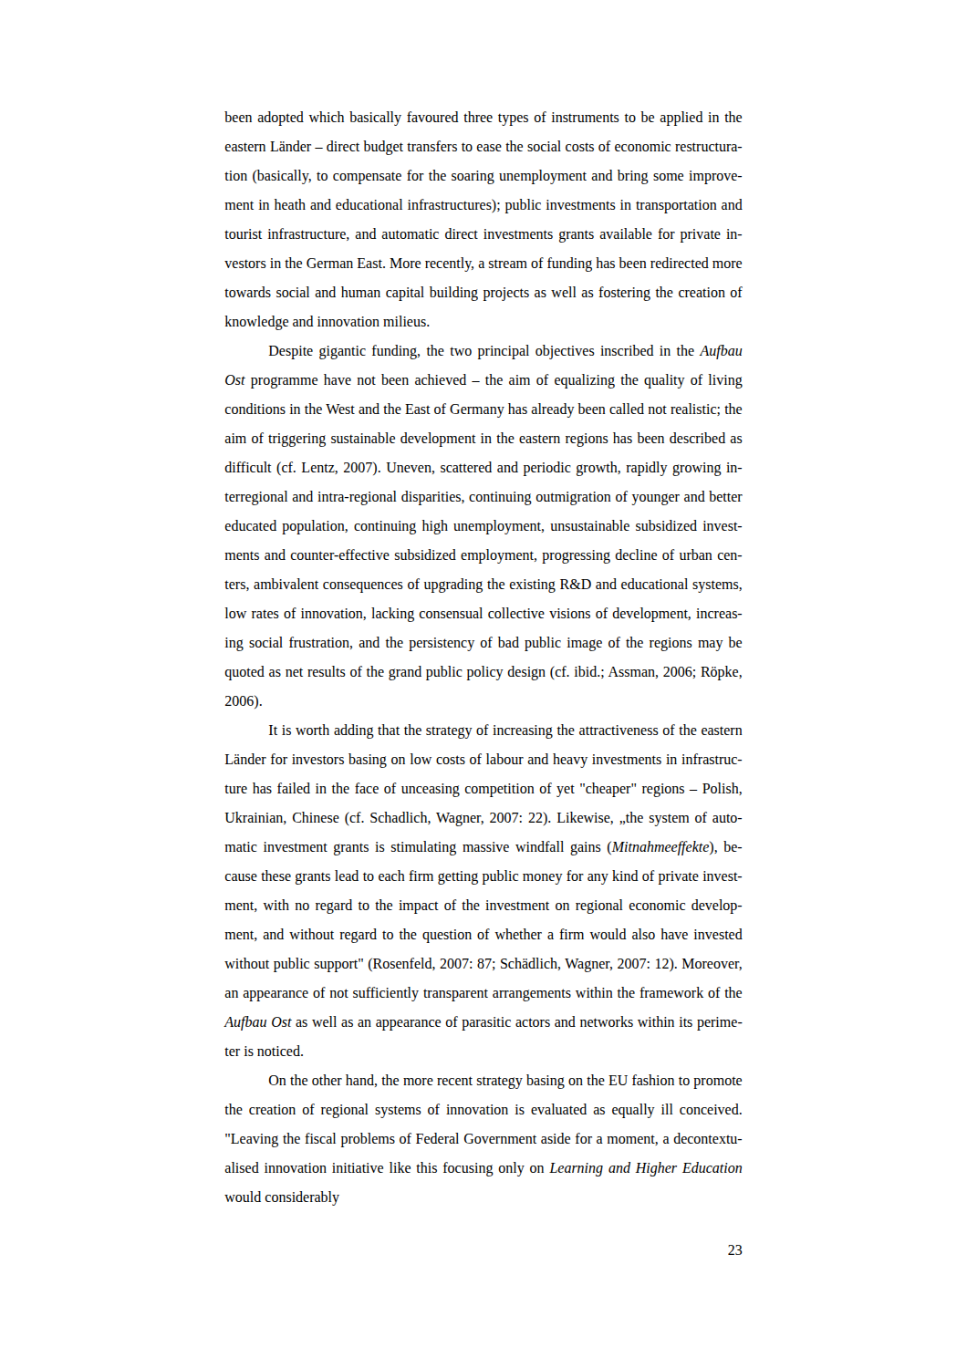been adopted which basically favoured three types of instruments to be applied in the eastern Länder – direct budget transfers to ease the social costs of economic restructuration (basically, to compensate for the soaring unemployment and bring some improvement in heath and educational infrastructures); public investments in transportation and tourist infrastructure, and automatic direct investments grants available for private investors in the German East. More recently, a stream of funding has been redirected more towards social and human capital building projects as well as fostering the creation of knowledge and innovation milieus.
Despite gigantic funding, the two principal objectives inscribed in the Aufbau Ost programme have not been achieved – the aim of equalizing the quality of living conditions in the West and the East of Germany has already been called not realistic; the aim of triggering sustainable development in the eastern regions has been described as difficult (cf. Lentz, 2007). Uneven, scattered and periodic growth, rapidly growing interregional and intra-regional disparities, continuing outmigration of younger and better educated population, continuing high unemployment, unsustainable subsidized investments and counter-effective subsidized employment, progressing decline of urban centers, ambivalent consequences of upgrading the existing R&D and educational systems, low rates of innovation, lacking consensual collective visions of development, increasing social frustration, and the persistency of bad public image of the regions may be quoted as net results of the grand public policy design (cf. ibid.; Assman, 2006; Röpke, 2006).
It is worth adding that the strategy of increasing the attractiveness of the eastern Länder for investors basing on low costs of labour and heavy investments in infrastructure has failed in the face of unceasing competition of yet "cheaper" regions – Polish, Ukrainian, Chinese (cf. Schadlich, Wagner, 2007: 22). Likewise, „the system of automatic investment grants is stimulating massive windfall gains (Mitnahmeeffekte), because these grants lead to each firm getting public money for any kind of private investment, with no regard to the impact of the investment on regional economic development, and without regard to the question of whether a firm would also have invested without public support" (Rosenfeld, 2007: 87; Schädlich, Wagner, 2007: 12). Moreover, an appearance of not sufficiently transparent arrangements within the framework of the Aufbau Ost as well as an appearance of parasitic actors and networks within its perimeter is noticed.
On the other hand, the more recent strategy basing on the EU fashion to promote the creation of regional systems of innovation is evaluated as equally ill conceived. "Leaving the fiscal problems of Federal Government aside for a moment, a decontextualised innovation initiative like this focusing only on Learning and Higher Education would considerably
23